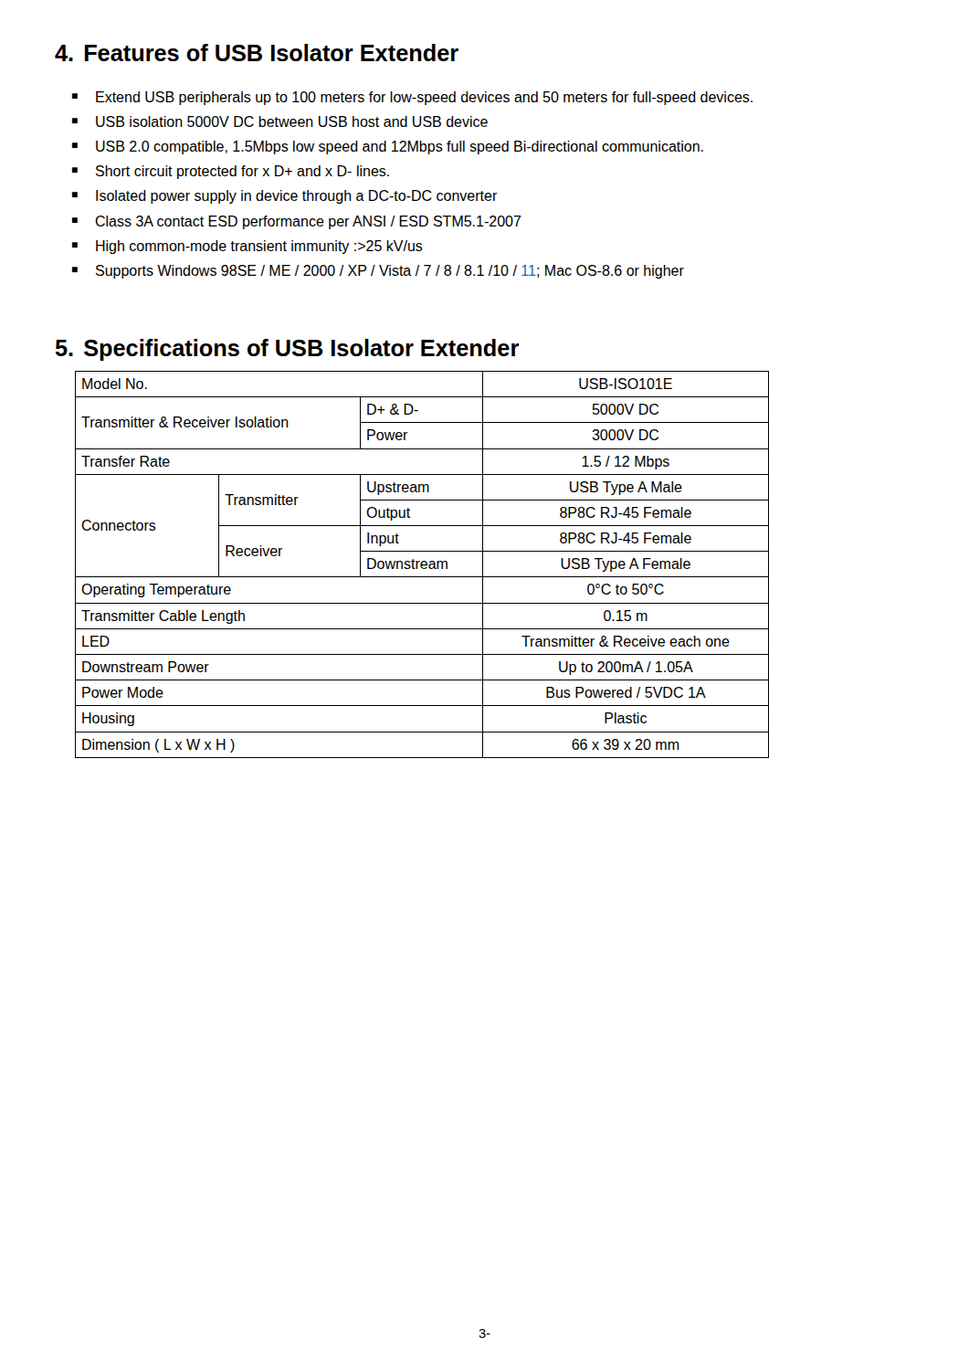4. Features of USB Isolator Extender
Extend USB peripherals up to 100 meters for low-speed devices and 50 meters for full-speed devices.
USB isolation 5000V DC between USB host and USB device
USB 2.0 compatible, 1.5Mbps low speed and 12Mbps full speed Bi-directional communication.
Short circuit protected for x D+ and x D- lines.
Isolated power supply in device through a DC-to-DC converter
Class 3A contact ESD performance per ANSI / ESD STM5.1-2007
High common-mode transient immunity :>25 kV/us
Supports Windows 98SE / ME / 2000 / XP / Vista / 7 / 8 / 8.1 /10 / 11; Mac OS-8.6 or higher
5. Specifications of USB Isolator Extender
| Model No. | USB-ISO101E |
| Transmitter & Receiver Isolation | D+ & D- | 5000V DC |
| Power | 3000V DC |
| Transfer Rate | 1.5 / 12 Mbps |
| Connectors | Transmitter | Upstream | USB Type A Male |
| Output | 8P8C RJ-45 Female |
| Receiver | Input | 8P8C RJ-45 Female |
| Downstream | USB Type A Female |
| Operating Temperature | 0°C to 50°C |
| Transmitter Cable Length | 0.15 m |
| LED | Transmitter & Receive each one |
| Downstream Power | Up to 200mA / 1.05A |
| Power Mode | Bus Powered / 5VDC 1A |
| Housing | Plastic |
| Dimension ( L x W x H ) | 66 x 39 x 20 mm |
3-